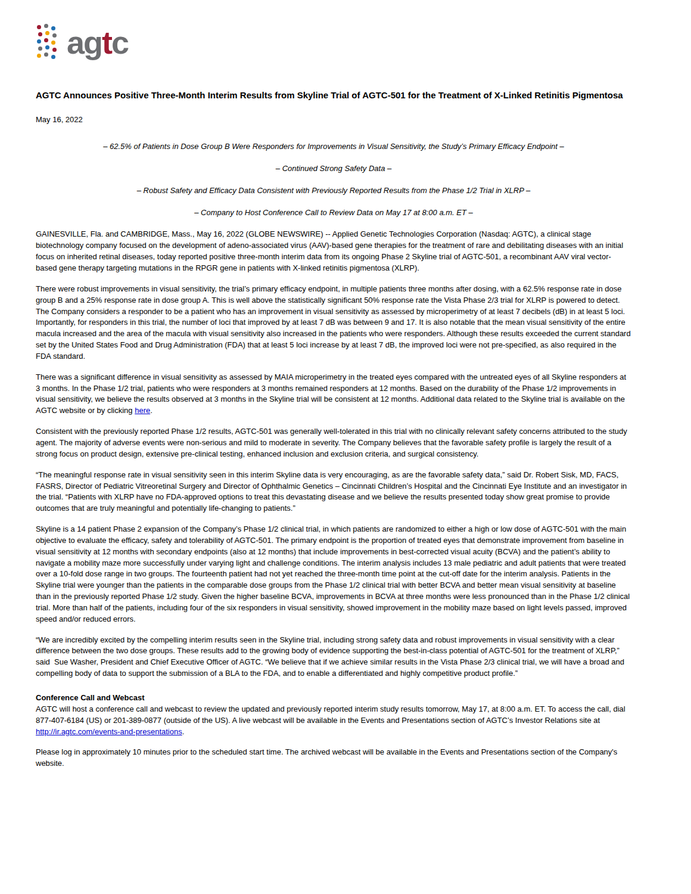ag tc
AGTC Announces Positive Three-Month Interim Results from Skyline Trial of AGTC-501 for the Treatment of X-Linked Retinitis Pigmentosa
May 16, 2022
– 62.5% of Patients in Dose Group B Were Responders for Improvements in Visual Sensitivity, the Study’s Primary Efficacy Endpoint –
– Continued Strong Safety Data –
– Robust Safety and Efficacy Data Consistent with Previously Reported Results from the Phase 1/2 Trial in XLRP –
– Company to Host Conference Call to Review Data on May 17 at 8:00 a.m. ET –
GAINESVILLE, Fla. and CAMBRIDGE, Mass., May 16, 2022 (GLOBE NEWSWIRE) -- Applied Genetic Technologies Corporation (Nasdaq: AGTC), a clinical stage biotechnology company focused on the development of adeno-associated virus (AAV)-based gene therapies for the treatment of rare and debilitating diseases with an initial focus on inherited retinal diseases, today reported positive three-month interim data from its ongoing Phase 2 Skyline trial of AGTC-501, a recombinant AAV viral vector-based gene therapy targeting mutations in the RPGR gene in patients with X-linked retinitis pigmentosa (XLRP).
There were robust improvements in visual sensitivity, the trial’s primary efficacy endpoint, in multiple patients three months after dosing, with a 62.5% response rate in dose group B and a 25% response rate in dose group A. This is well above the statistically significant 50% response rate the Vista Phase 2/3 trial for XLRP is powered to detect. The Company considers a responder to be a patient who has an improvement in visual sensitivity as assessed by microperimetry of at least 7 decibels (dB) in at least 5 loci. Importantly, for responders in this trial, the number of loci that improved by at least 7 dB was between 9 and 17. It is also notable that the mean visual sensitivity of the entire macula increased and the area of the macula with visual sensitivity also increased in the patients who were responders. Although these results exceeded the current standard set by the United States Food and Drug Administration (FDA) that at least 5 loci increase by at least 7 dB, the improved loci were not pre-specified, as also required in the FDA standard.
There was a significant difference in visual sensitivity as assessed by MAIA microperimetry in the treated eyes compared with the untreated eyes of all Skyline responders at 3 months. In the Phase 1/2 trial, patients who were responders at 3 months remained responders at 12 months. Based on the durability of the Phase 1/2 improvements in visual sensitivity, we believe the results observed at 3 months in the Skyline trial will be consistent at 12 months. Additional data related to the Skyline trial is available on the AGTC website or by clicking here.
Consistent with the previously reported Phase 1/2 results, AGTC-501 was generally well-tolerated in this trial with no clinically relevant safety concerns attributed to the study agent. The majority of adverse events were non-serious and mild to moderate in severity. The Company believes that the favorable safety profile is largely the result of a strong focus on product design, extensive pre-clinical testing, enhanced inclusion and exclusion criteria, and surgical consistency.
“The meaningful response rate in visual sensitivity seen in this interim Skyline data is very encouraging, as are the favorable safety data,” said Dr. Robert Sisk, MD, FACS, FASRS, Director of Pediatric Vitreoretinal Surgery and Director of Ophthalmic Genetics – Cincinnati Children’s Hospital and the Cincinnati Eye Institute and an investigator in the trial. “Patients with XLRP have no FDA-approved options to treat this devastating disease and we believe the results presented today show great promise to provide outcomes that are truly meaningful and potentially life-changing to patients.”
Skyline is a 14 patient Phase 2 expansion of the Company’s Phase 1/2 clinical trial, in which patients are randomized to either a high or low dose of AGTC-501 with the main objective to evaluate the efficacy, safety and tolerability of AGTC-501. The primary endpoint is the proportion of treated eyes that demonstrate improvement from baseline in visual sensitivity at 12 months with secondary endpoints (also at 12 months) that include improvements in best-corrected visual acuity (BCVA) and the patient’s ability to navigate a mobility maze more successfully under varying light and challenge conditions. The interim analysis includes 13 male pediatric and adult patients that were treated over a 10-fold dose range in two groups. The fourteenth patient had not yet reached the three-month time point at the cut-off date for the interim analysis. Patients in the Skyline trial were younger than the patients in the comparable dose groups from the Phase 1/2 clinical trial with better BCVA and better mean visual sensitivity at baseline than in the previously reported Phase 1/2 study. Given the higher baseline BCVA, improvements in BCVA at three months were less pronounced than in the Phase 1/2 clinical trial. More than half of the patients, including four of the six responders in visual sensitivity, showed improvement in the mobility maze based on light levels passed, improved speed and/or reduced errors.
“We are incredibly excited by the compelling interim results seen in the Skyline trial, including strong safety data and robust improvements in visual sensitivity with a clear difference between the two dose groups. These results add to the growing body of evidence supporting the best-in-class potential of AGTC-501 for the treatment of XLRP,” said Sue Washer, President and Chief Executive Officer of AGTC. “We believe that if we achieve similar results in the Vista Phase 2/3 clinical trial, we will have a broad and compelling body of data to support the submission of a BLA to the FDA, and to enable a differentiated and highly competitive product profile.”
Conference Call and Webcast
AGTC will host a conference call and webcast to review the updated and previously reported interim study results tomorrow, May 17, at 8:00 a.m. ET. To access the call, dial 877-407-6184 (US) or 201-389-0877 (outside of the US). A live webcast will be available in the Events and Presentations section of AGTC’s Investor Relations site at http://ir.agtc.com/events-and-presentations.
Please log in approximately 10 minutes prior to the scheduled start time. The archived webcast will be available in the Events and Presentations section of the Company's website.